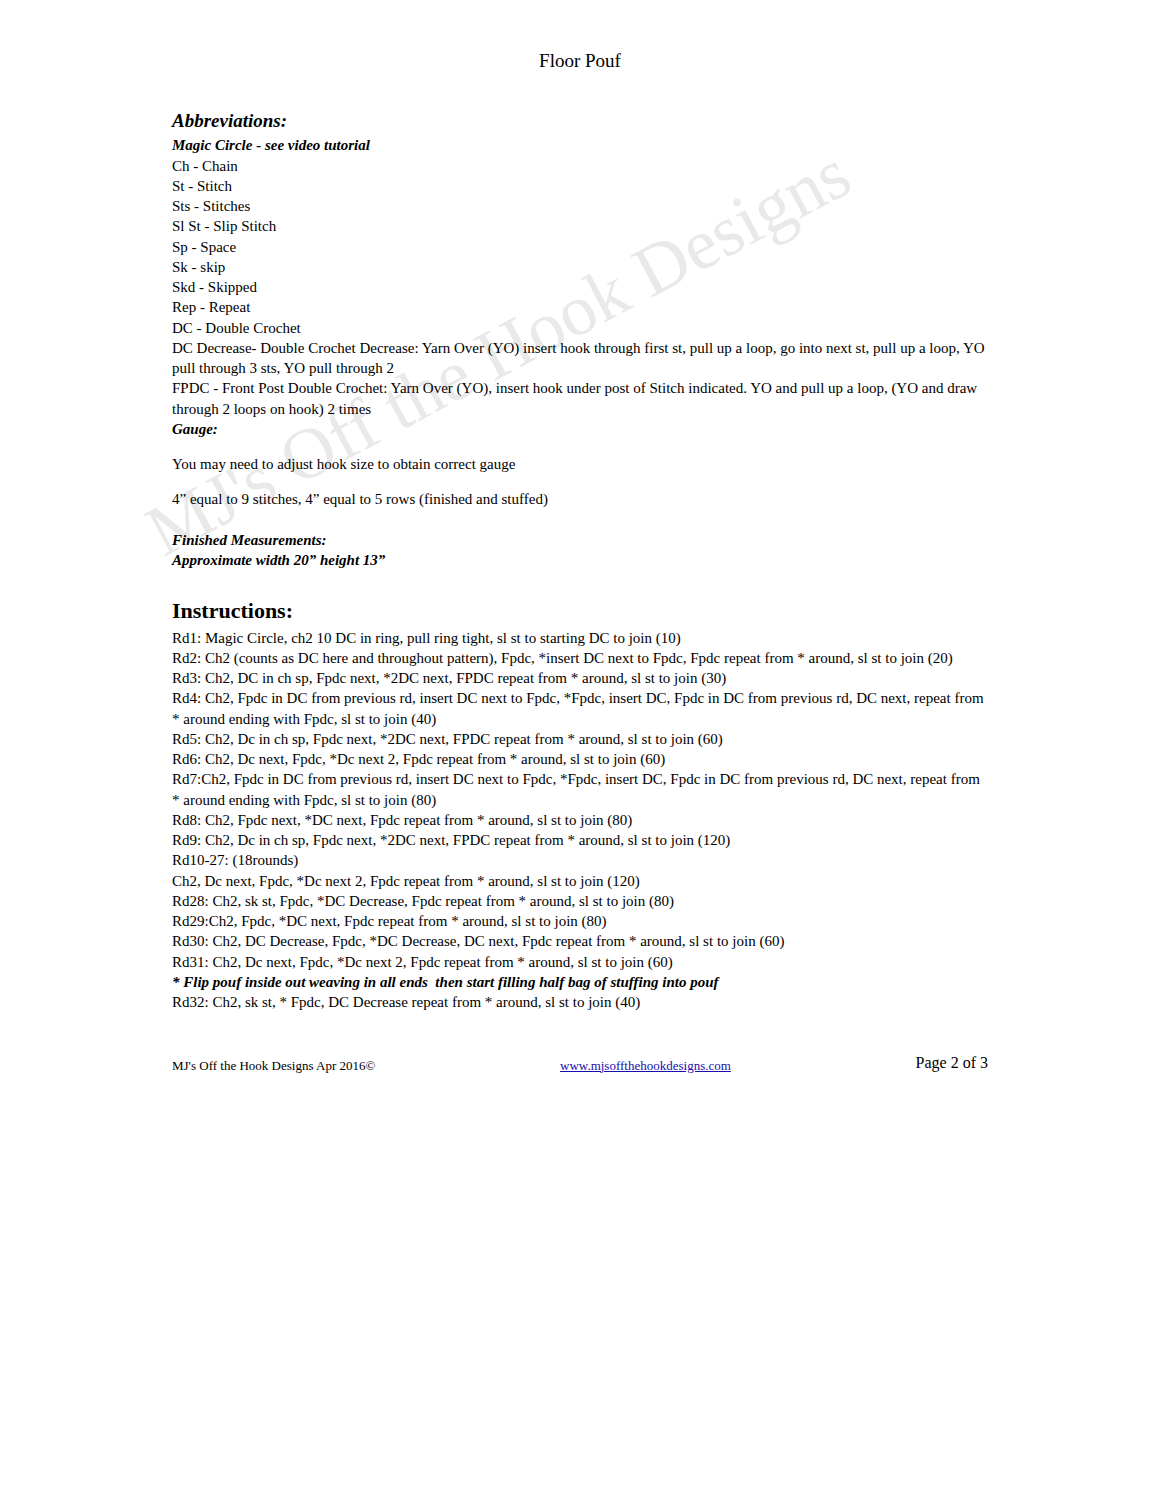MJ's Off the Hook Designs
Floor Pouf
Abbreviations:
Magic Circle - see video tutorial
Ch - Chain
St - Stitch
Sts - Stitches
Sl St - Slip Stitch
Sp - Space
Sk - skip
Skd - Skipped
Rep - Repeat
DC - Double Crochet
DC Decrease- Double Crochet Decrease: Yarn Over (YO) insert hook through first st, pull up a loop, go into next st, pull up a loop, YO pull through 3 sts, YO pull through 2
FPDC - Front Post Double Crochet: Yarn Over (YO), insert hook under post of Stitch indicated. YO and pull up a loop, (YO and draw through 2 loops on hook) 2 times
Gauge:
You may need to adjust hook size to obtain correct gauge
4” equal to 9 stitches, 4” equal to 5 rows (finished and stuffed)
Finished Measurements:
Approximate width 20” height 13”
Instructions:
Rd1: Magic Circle, ch2 10 DC in ring, pull ring tight, sl st to starting DC to join (10)
Rd2: Ch2 (counts as DC here and throughout pattern), Fpdc, *insert DC next to Fpdc, Fpdc repeat from * around, sl st to join (20)
Rd3: Ch2, DC in ch sp, Fpdc next, *2DC next, FPDC repeat from * around, sl st to join (30)
Rd4: Ch2, Fpdc in DC from previous rd, insert DC next to Fpdc, *Fpdc, insert DC, Fpdc in DC from previous rd, DC next, repeat from * around ending with Fpdc, sl st to join (40)
Rd5: Ch2, Dc in ch sp, Fpdc next, *2DC next, FPDC repeat from * around, sl st to join (60)
Rd6: Ch2, Dc next, Fpdc, *Dc next 2, Fpdc repeat from * around, sl st to join (60)
Rd7:Ch2, Fpdc in DC from previous rd, insert DC next to Fpdc, *Fpdc, insert DC, Fpdc in DC from previous rd, DC next, repeat from * around ending with Fpdc, sl st to join (80)
Rd8: Ch2, Fpdc next, *DC next, Fpdc repeat from * around, sl st to join (80)
Rd9: Ch2, Dc in ch sp, Fpdc next, *2DC next, FPDC repeat from * around, sl st to join (120)
Rd10-27: (18rounds)
Ch2, Dc next, Fpdc, *Dc next 2, Fpdc repeat from * around, sl st to join (120)
Rd28: Ch2, sk st, Fpdc, *DC Decrease, Fpdc repeat from * around, sl st to join (80)
Rd29:Ch2, Fpdc, *DC next, Fpdc repeat from * around, sl st to join (80)
Rd30: Ch2, DC Decrease, Fpdc, *DC Decrease, DC next, Fpdc repeat from * around, sl st to join (60)
Rd31: Ch2, Dc next, Fpdc, *Dc next 2, Fpdc repeat from * around, sl st to join (60)
* Flip pouf inside out weaving in all ends then start filling half bag of stuffing into pouf
Rd32: Ch2, sk st, * Fpdc, DC Decrease repeat from * around, sl st to join (40)
MJ's Off the Hook Designs Apr 2016©
www.mjsoffthehookdesigns.com
Page 2 of 3